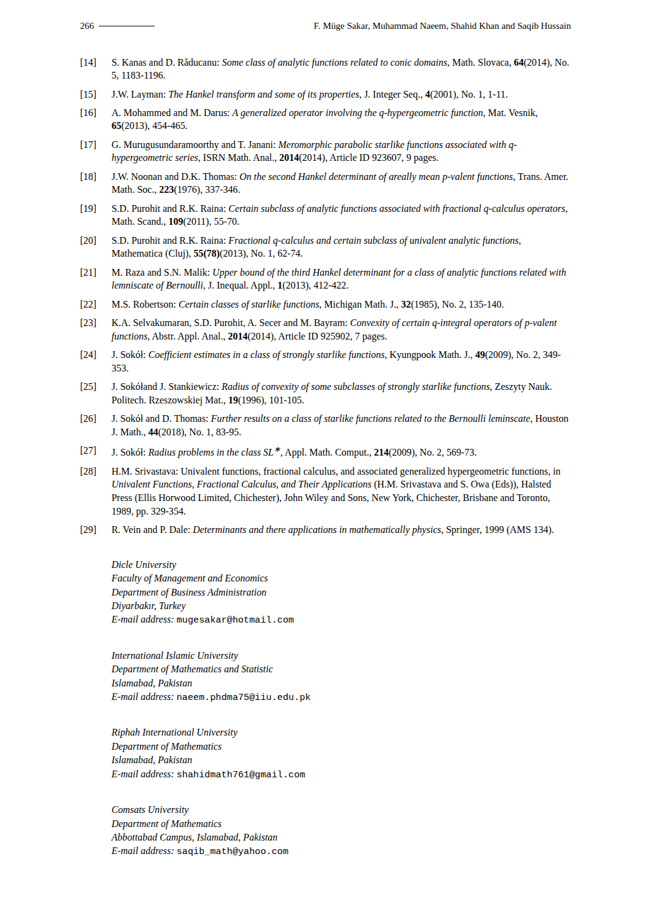266 F. Müge Sakar, Muhammad Naeem, Shahid Khan and Saqib Hussain
S. Kanas and D. Răducanu: Some class of analytic functions related to conic domains, Math. Slovaca, 64(2014), No. 5, 1183-1196.
J.W. Layman: The Hankel transform and some of its properties, J. Integer Seq., 4(2001), No. 1, 1-11.
A. Mohammed and M. Darus: A generalized operator involving the q-hypergeometric function, Mat. Vesnik, 65(2013), 454-465.
G. Murugusundaramoorthy and T. Janani: Meromorphic parabolic starlike functions associated with q-hypergeometric series, ISRN Math. Anal., 2014(2014), Article ID 923607, 9 pages.
J.W. Noonan and D.K. Thomas: On the second Hankel determinant of areally mean p-valent functions, Trans. Amer. Math. Soc., 223(1976), 337-346.
S.D. Purohit and R.K. Raina: Certain subclass of analytic functions associated with fractional q-calculus operators, Math. Scand., 109(2011), 55-70.
S.D. Purohit and R.K. Raina: Fractional q-calculus and certain subclass of univalent analytic functions, Mathematica (Cluj), 55(78)(2013), No. 1, 62-74.
M. Raza and S.N. Malik: Upper bound of the third Hankel determinant for a class of analytic functions related with lemniscate of Bernoulli, J. Inequal. Appl., 1(2013), 412-422.
M.S. Robertson: Certain classes of starlike functions, Michigan Math. J., 32(1985), No. 2, 135-140.
K.A. Selvakumaran, S.D. Purohit, A. Secer and M. Bayram: Convexity of certain q-integral operators of p-valent functions, Abstr. Appl. Anal., 2014(2014), Article ID 925902, 7 pages.
J. Sokół: Coefficient estimates in a class of strongly starlike functions, Kyungpook Math. J., 49(2009), No. 2, 349-353.
J. Sokółand J. Stankiewicz: Radius of convexity of some subclasses of strongly starlike functions, Zeszyty Nauk. Politech. Rzeszowskiej Mat., 19(1996), 101-105.
J. Sokół and D. Thomas: Further results on a class of starlike functions related to the Bernoulli leminscate, Houston J. Math., 44(2018), No. 1, 83-95.
J. Sokół: Radius problems in the class SL∗, Appl. Math. Comput., 214(2009), No. 2, 569-73.
H.M. Srivastava: Univalent functions, fractional calculus, and associated generalized hypergeometric functions, in Univalent Functions, Fractional Calculus, and Their Applications (H.M. Srivastava and S. Owa (Eds)), Halsted Press (Ellis Horwood Limited, Chichester), John Wiley and Sons, New York, Chichester, Brisbane and Toronto, 1989, pp. 329-354.
R. Vein and P. Dale: Determinants and there applications in mathematically physics, Springer, 1999 (AMS 134).
Dicle University
Faculty of Management and Economics
Department of Business Administration
Diyarbakır, Turkey
E-mail address: mugesakar@hotmail.com International Islamic University
Department of Mathematics and Statistic
Islamabad, Pakistan
E-mail address: naeem.phdma75@iiu.edu.pk Riphah International University
Department of Mathematics
Islamabad, Pakistan
E-mail address: shahidmath761@gmail.com Comsats University
Department of Mathematics
Abbottabad Campus, Islamabad, Pakistan
E-mail address: saqib_math@yahoo.com